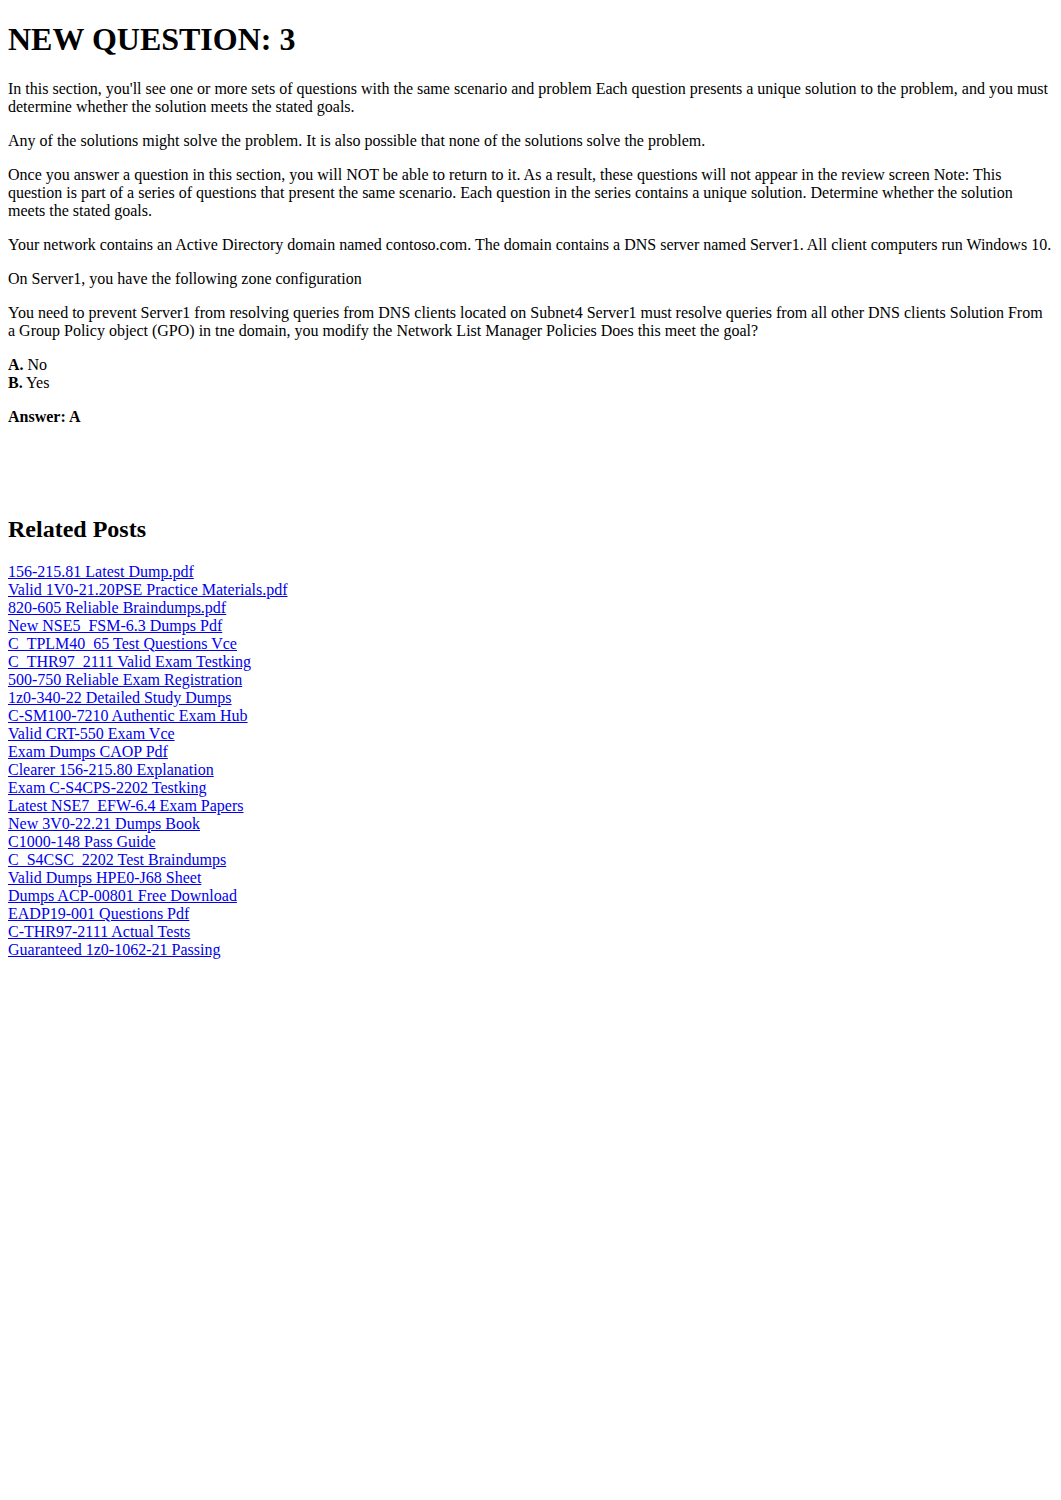NEW QUESTION: 3
In this section, you'll see one or more sets of questions with the same scenario and problem Each question presents a unique solution to the problem, and you must determine whether the solution meets the stated goals.
Any of the solutions might solve the problem. It is also possible that none of the solutions solve the problem.
Once you answer a question in this section, you will NOT be able to return to it. As a result, these questions will not appear in the review screen Note: This question is part of a series of questions that present the same scenario. Each question in the series contains a unique solution. Determine whether the solution meets the stated goals.
Your network contains an Active Directory domain named contoso.com. The domain contains a DNS server named Server1. All client computers run Windows 10.
On Server1, you have the following zone configuration
You need to prevent Server1 from resolving queries from DNS clients located on Subnet4 Server1 must resolve queries from all other DNS clients Solution From a Group Policy object (GPO) in tne domain, you modify the Network List Manager Policies Does this meet the goal?
A. No
B. Yes
Answer: A
Related Posts
156-215.81 Latest Dump.pdf
Valid 1V0-21.20PSE Practice Materials.pdf
820-605 Reliable Braindumps.pdf
New NSE5_FSM-6.3 Dumps Pdf
C_TPLM40_65 Test Questions Vce
C_THR97_2111 Valid Exam Testking
500-750 Reliable Exam Registration
1z0-340-22 Detailed Study Dumps
C-SM100-7210 Authentic Exam Hub
Valid CRT-550 Exam Vce
Exam Dumps CAOP Pdf
Clearer 156-215.80 Explanation
Exam C-S4CPS-2202 Testking
Latest NSE7_EFW-6.4 Exam Papers
New 3V0-22.21 Dumps Book
C1000-148 Pass Guide
C_S4CSC_2202 Test Braindumps
Valid Dumps HPE0-J68 Sheet
Dumps ACP-00801 Free Download
EADP19-001 Questions Pdf
C-THR97-2111 Actual Tests
Guaranteed 1z0-1062-21 Passing